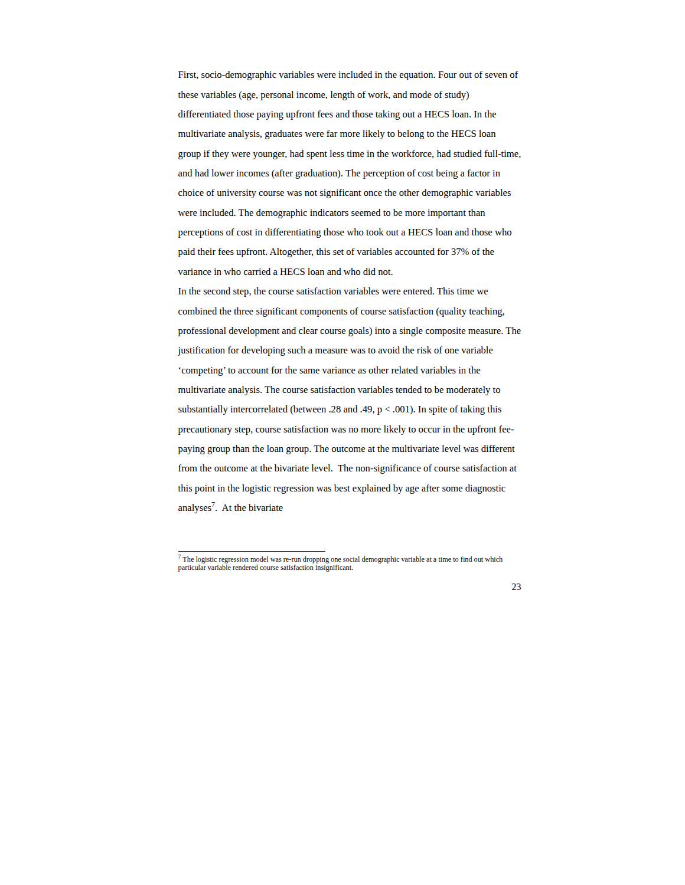First, socio-demographic variables were included in the equation. Four out of seven of these variables (age, personal income, length of work, and mode of study) differentiated those paying upfront fees and those taking out a HECS loan. In the multivariate analysis, graduates were far more likely to belong to the HECS loan group if they were younger, had spent less time in the workforce, had studied full-time, and had lower incomes (after graduation). The perception of cost being a factor in choice of university course was not significant once the other demographic variables were included. The demographic indicators seemed to be more important than perceptions of cost in differentiating those who took out a HECS loan and those who paid their fees upfront. Altogether, this set of variables accounted for 37% of the variance in who carried a HECS loan and who did not.
In the second step, the course satisfaction variables were entered. This time we combined the three significant components of course satisfaction (quality teaching, professional development and clear course goals) into a single composite measure. The justification for developing such a measure was to avoid the risk of one variable ‘competing’ to account for the same variance as other related variables in the multivariate analysis. The course satisfaction variables tended to be moderately to substantially intercorrelated (between .28 and .49, p < .001). In spite of taking this precautionary step, course satisfaction was no more likely to occur in the upfront fee-paying group than the loan group. The outcome at the multivariate level was different from the outcome at the bivariate level. The non-significance of course satisfaction at this point in the logistic regression was best explained by age after some diagnostic analyses7. At the bivariate
7 The logistic regression model was re-run dropping one social demographic variable at a time to find out which particular variable rendered course satisfaction insignificant.
23